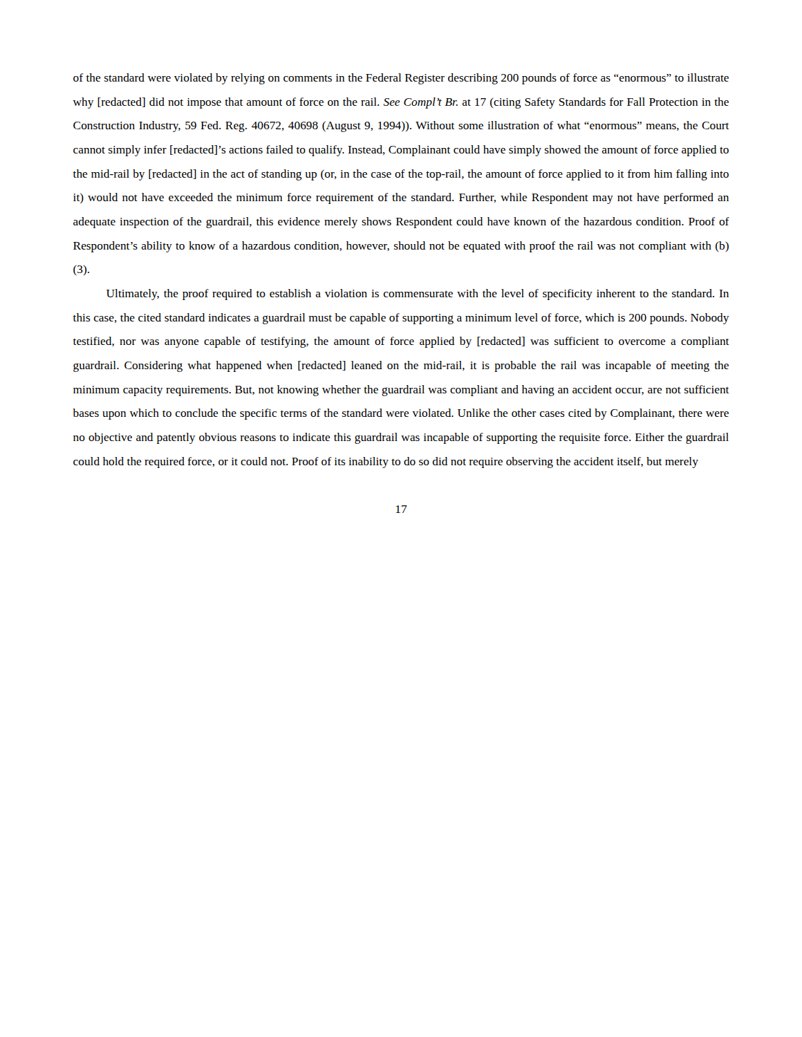of the standard were violated by relying on comments in the Federal Register describing 200 pounds of force as “enormous” to illustrate why [redacted] did not impose that amount of force on the rail. See Compl’t Br. at 17 (citing Safety Standards for Fall Protection in the Construction Industry, 59 Fed. Reg. 40672, 40698 (August 9, 1994)). Without some illustration of what “enormous” means, the Court cannot simply infer [redacted]’s actions failed to qualify. Instead, Complainant could have simply showed the amount of force applied to the mid-rail by [redacted] in the act of standing up (or, in the case of the top-rail, the amount of force applied to it from him falling into it) would not have exceeded the minimum force requirement of the standard. Further, while Respondent may not have performed an adequate inspection of the guardrail, this evidence merely shows Respondent could have known of the hazardous condition. Proof of Respondent’s ability to know of a hazardous condition, however, should not be equated with proof the rail was not compliant with (b)(3).
Ultimately, the proof required to establish a violation is commensurate with the level of specificity inherent to the standard. In this case, the cited standard indicates a guardrail must be capable of supporting a minimum level of force, which is 200 pounds. Nobody testified, nor was anyone capable of testifying, the amount of force applied by [redacted] was sufficient to overcome a compliant guardrail. Considering what happened when [redacted] leaned on the mid-rail, it is probable the rail was incapable of meeting the minimum capacity requirements. But, not knowing whether the guardrail was compliant and having an accident occur, are not sufficient bases upon which to conclude the specific terms of the standard were violated. Unlike the other cases cited by Complainant, there were no objective and patently obvious reasons to indicate this guardrail was incapable of supporting the requisite force. Either the guardrail could hold the required force, or it could not. Proof of its inability to do so did not require observing the accident itself, but merely
17